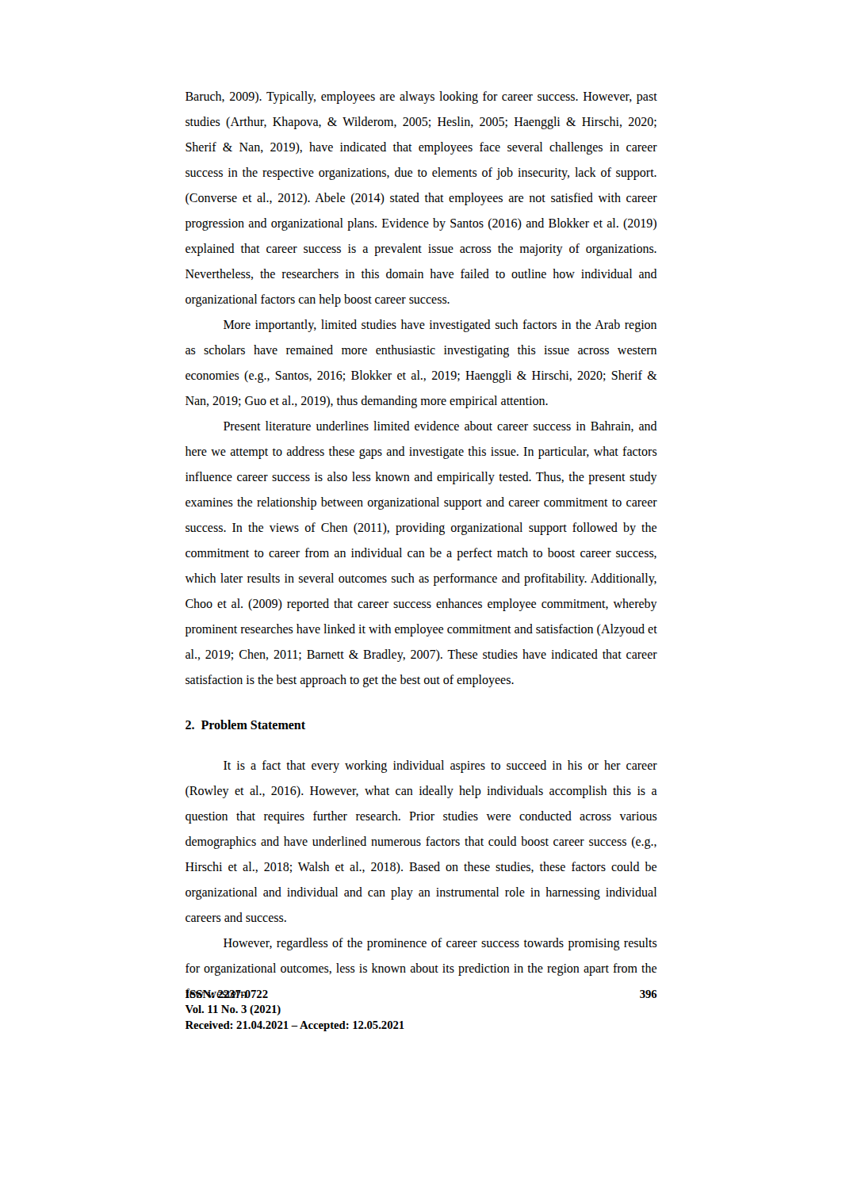Baruch, 2009). Typically, employees are always looking for career success. However, past studies (Arthur, Khapova, & Wilderom, 2005; Heslin, 2005; Haenggli & Hirschi, 2020; Sherif & Nan, 2019), have indicated that employees face several challenges in career success in the respective organizations, due to elements of job insecurity, lack of support. (Converse et al., 2012). Abele (2014) stated that employees are not satisfied with career progression and organizational plans. Evidence by Santos (2016) and Blokker et al. (2019) explained that career success is a prevalent issue across the majority of organizations. Nevertheless, the researchers in this domain have failed to outline how individual and organizational factors can help boost career success.
More importantly, limited studies have investigated such factors in the Arab region as scholars have remained more enthusiastic investigating this issue across western economies (e.g., Santos, 2016; Blokker et al., 2019; Haenggli & Hirschi, 2020; Sherif & Nan, 2019; Guo et al., 2019), thus demanding more empirical attention.
Present literature underlines limited evidence about career success in Bahrain, and here we attempt to address these gaps and investigate this issue. In particular, what factors influence career success is also less known and empirically tested. Thus, the present study examines the relationship between organizational support and career commitment to career success. In the views of Chen (2011), providing organizational support followed by the commitment to career from an individual can be a perfect match to boost career success, which later results in several outcomes such as performance and profitability. Additionally, Choo et al. (2009) reported that career success enhances employee commitment, whereby prominent researches have linked it with employee commitment and satisfaction (Alzyoud et al., 2019; Chen, 2011; Barnett & Bradley, 2007). These studies have indicated that career satisfaction is the best approach to get the best out of employees.
2. Problem Statement
It is a fact that every working individual aspires to succeed in his or her career (Rowley et al., 2016). However, what can ideally help individuals accomplish this is a question that requires further research. Prior studies were conducted across various demographics and have underlined numerous factors that could boost career success (e.g., Hirschi et al., 2018; Walsh et al., 2018). Based on these studies, these factors could be organizational and individual and can play an instrumental role in harnessing individual careers and success.
However, regardless of the prominence of career success towards promising results for organizational outcomes, less is known about its prediction in the region apart from the few western
ISSN: 2237-0722
Vol. 11 No. 3 (2021)
Received: 21.04.2021 – Accepted: 12.05.2021
396